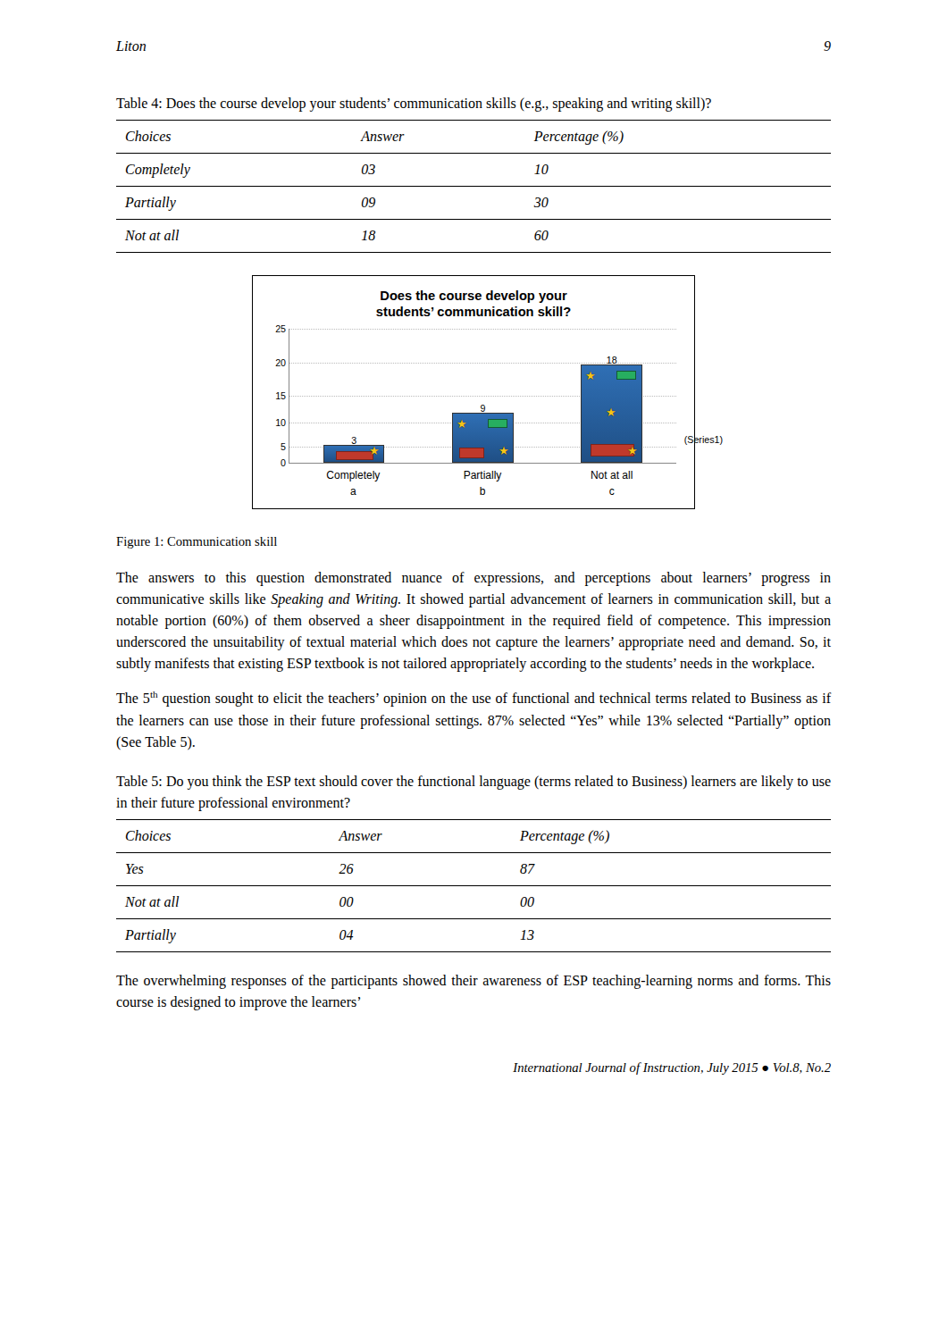Liton 9
Table 4: Does the course develop your students’ communication skills (e.g., speaking and writing skill)?
| Choices | Answer | Percentage (%) |
| --- | --- | --- |
| Completely | 03 | 10 |
| Partially | 09 | 30 |
| Not at all | 18 | 60 |
Does the course develop your
students’ communication skill?
25 20 15 10 5 0
3 ★
9 ★ ★
18 ★ ★ ★
(Series1)
Completely
Partially
Not at all
a
b
c
Figure 1: Communication skill
The answers to this question demonstrated nuance of expressions, and perceptions about learners’ progress in communicative skills like Speaking and Writing. It showed partial advancement of learners in communication skill, but a notable portion (60%) of them observed a sheer disappointment in the required field of competence. This impression underscored the unsuitability of textual material which does not capture the learners’ appropriate need and demand. So, it subtly manifests that existing ESP textbook is not tailored appropriately according to the students’ needs in the workplace.
The 5th question sought to elicit the teachers’ opinion on the use of functional and technical terms related to Business as if the learners can use those in their future professional settings. 87% selected “Yes” while 13% selected “Partially” option (See Table 5).
Table 5: Do you think the ESP text should cover the functional language (terms related to Business) learners are likely to use in their future professional environment?
| Choices | Answer | Percentage (%) |
| --- | --- | --- |
| Yes | 26 | 87 |
| Not at all | 00 | 00 |
| Partially | 04 | 13 |
The overwhelming responses of the participants showed their awareness of ESP teaching-learning norms and forms. This course is designed to improve the learners’
International Journal of Instruction, July 2015 ● Vol.8, No.2